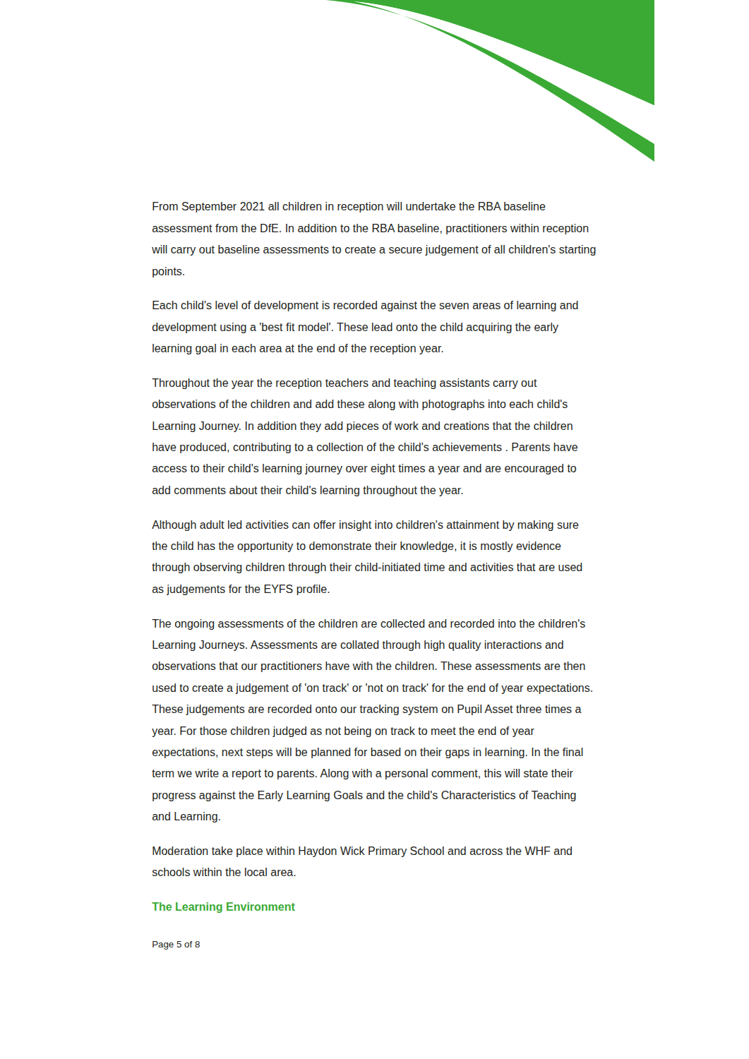From September 2021 all children in reception will undertake the RBA baseline assessment from the DfE. In addition to the RBA baseline, practitioners within reception will carry out baseline assessments to create a secure judgement of all children's starting points.
Each child's level of development is recorded against the seven areas of learning and development using a 'best fit model'. These lead onto the child acquiring the early learning goal in each area at the end of the reception year.
Throughout the year the reception teachers and teaching assistants carry out observations of the children and add these along with photographs into each child's Learning Journey. In addition they add pieces of work and creations that the children have produced, contributing to a collection of the child's achievements . Parents have access to their child's learning journey over eight times a year and are encouraged to add comments about their child's learning throughout the year.
Although adult led activities can offer insight into children's attainment by making sure the child has the opportunity to demonstrate their knowledge, it is mostly evidence through observing children through their child-initiated time and activities that are used as judgements for the EYFS profile.
The ongoing assessments of the children are collected and recorded into the children's Learning Journeys. Assessments are collated through high quality interactions and observations that our practitioners have with the children. These assessments are then used to create a judgement of 'on track' or 'not on track' for the end of year expectations. These judgements are recorded onto our tracking system on Pupil Asset three times a year. For those children judged as not being on track to meet the end of year expectations, next steps will be planned for based on their gaps in learning. In the final term we write a report to parents. Along with a personal comment, this will state their progress against the Early Learning Goals and the child's Characteristics of Teaching and Learning.
Moderation take place within Haydon Wick Primary School and across the WHF and schools within the local area.
The Learning Environment
Page 5 of 8